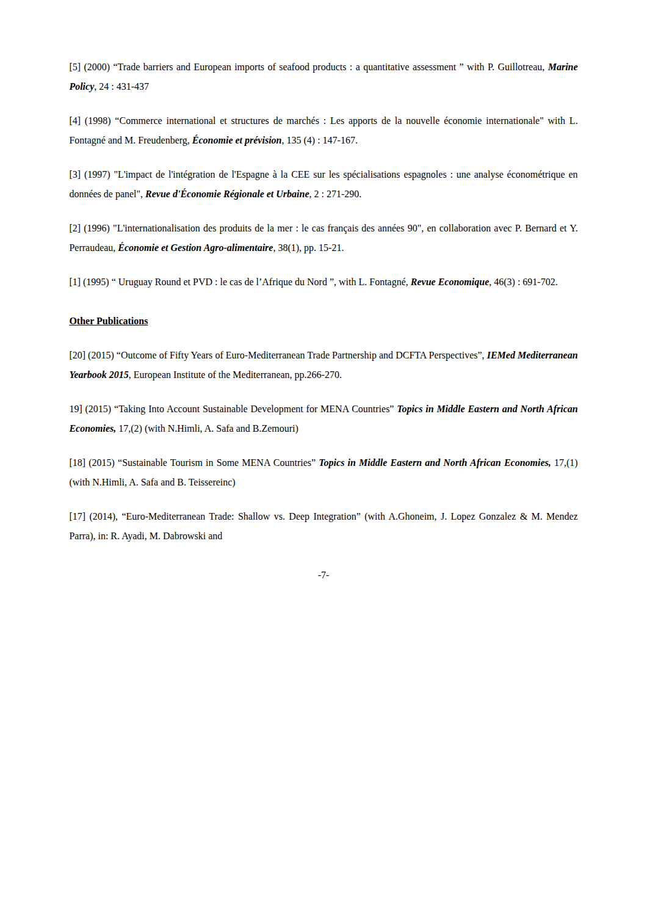[5] (2000) “Trade barriers and European imports of seafood products : a quantitative assessment ” with P. Guillotreau, Marine Policy, 24 : 431-437
[4] (1998) “Commerce international et structures de marchés : Les apports de la nouvelle économie internationale" with L. Fontagné and M. Freudenberg, Économie et prévision, 135 (4) : 147-167.
[3] (1997) "L'impact de l'intégration de l'Espagne à la CEE sur les spécialisations espagnoles : une analyse économétrique en données de panel", Revue d'Économie Régionale et Urbaine, 2 : 271-290.
[2] (1996) "L'internationalisation des produits de la mer : le cas français des années 90", en collaboration avec P. Bernard et Y. Perraudeau, Économie et Gestion Agro-alimentaire, 38(1), pp. 15-21.
[1] (1995) “ Uruguay Round et PVD : le cas de l’Afrique du Nord ”, with L. Fontagné, Revue Economique, 46(3) : 691-702.
Other Publications
[20] (2015) “Outcome of Fifty Years of Euro-Mediterranean Trade Partnership and DCFTA Perspectives”, IEMed Mediterranean Yearbook 2015, European Institute of the Mediterranean, pp.266-270.
19] (2015) “Taking Into Account Sustainable Development for MENA Countries” Topics in Middle Eastern and North African Economies, 17,(2) (with N.Himli, A. Safa and B.Zemouri)
[18] (2015) “Sustainable Tourism in Some MENA Countries” Topics in Middle Eastern and North African Economies, 17,(1) (with N.Himli, A. Safa and B. Teissereinc)
[17] (2014), “Euro-Mediterranean Trade: Shallow vs. Deep Integration” (with A.Ghoneim, J. Lopez Gonzalez & M. Mendez Parra), in: R. Ayadi, M. Dabrowski and
-7-